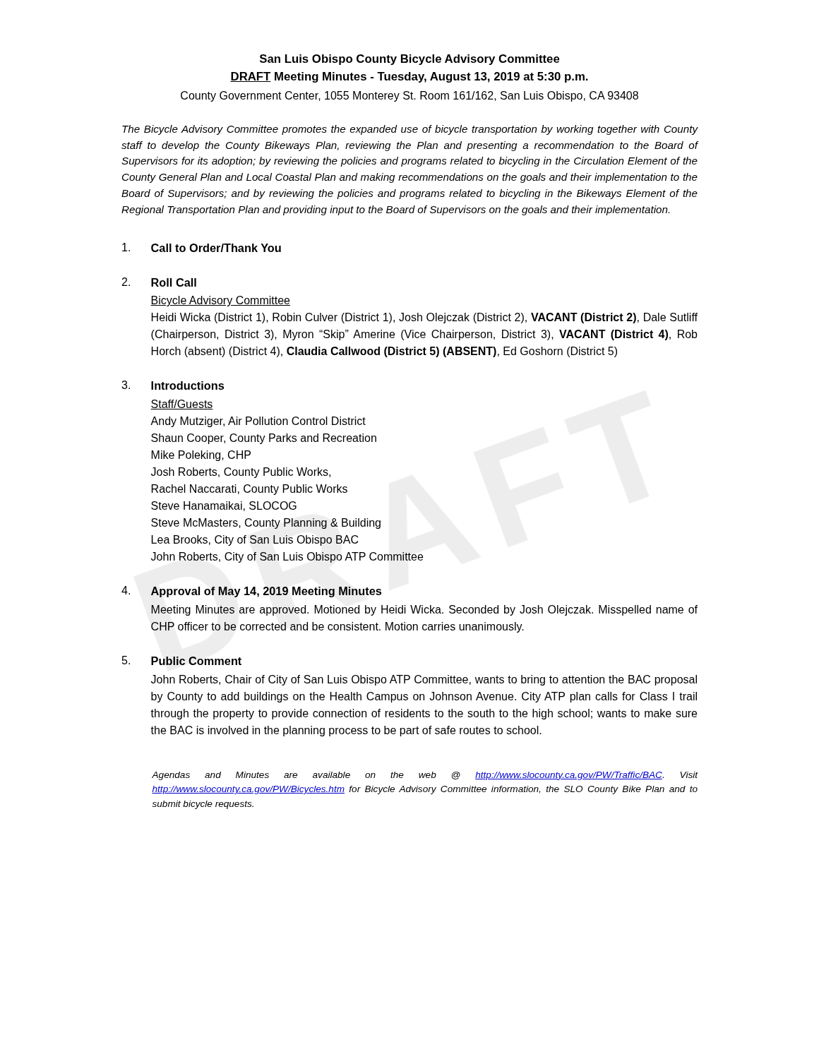DRAFT
San Luis Obispo County Bicycle Advisory Committee
DRAFT Meeting Minutes - Tuesday, August 13, 2019 at 5:30 p.m.
County Government Center, 1055 Monterey St. Room 161/162, San Luis Obispo, CA 93408
The Bicycle Advisory Committee promotes the expanded use of bicycle transportation by working together with County staff to develop the County Bikeways Plan, reviewing the Plan and presenting a recommendation to the Board of Supervisors for its adoption; by reviewing the policies and programs related to bicycling in the Circulation Element of the County General Plan and Local Coastal Plan and making recommendations on the goals and their implementation to the Board of Supervisors; and by reviewing the policies and programs related to bicycling in the Bikeways Element of the Regional Transportation Plan and providing input to the Board of Supervisors on the goals and their implementation.
Call to Order/Thank You
Roll Call
Bicycle Advisory Committee
Heidi Wicka (District 1), Robin Culver (District 1), Josh Olejczak (District 2), VACANT (District 2), Dale Sutliff (Chairperson, District 3), Myron “Skip” Amerine (Vice Chairperson, District 3), VACANT (District 4), Rob Horch (absent) (District 4), Claudia Callwood (District 5) (ABSENT), Ed Goshorn (District 5)
Introductions
Staff/Guests
Andy Mutziger, Air Pollution Control District
Shaun Cooper, County Parks and Recreation
Mike Poleking, CHP
Josh Roberts, County Public Works,
Rachel Naccarati, County Public Works
Steve Hanamaikai, SLOCOG
Steve McMasters, County Planning & Building
Lea Brooks, City of San Luis Obispo BAC
John Roberts, City of San Luis Obispo ATP Committee
Approval of May 14, 2019 Meeting Minutes
Meeting Minutes are approved. Motioned by Heidi Wicka. Seconded by Josh Olejczak. Misspelled name of CHP officer to be corrected and be consistent. Motion carries unanimously.
Public Comment
John Roberts, Chair of City of San Luis Obispo ATP Committee, wants to bring to attention the BAC proposal by County to add buildings on the Health Campus on Johnson Avenue. City ATP plan calls for Class I trail through the property to provide connection of residents to the south to the high school; wants to make sure the BAC is involved in the planning process to be part of safe routes to school.
Agendas and Minutes are available on the web @ http://www.slocounty.ca.gov/PW/Traffic/BAC. Visit http://www.slocounty.ca.gov/PW/Bicycles.htm for Bicycle Advisory Committee information, the SLO County Bike Plan and to submit bicycle requests.